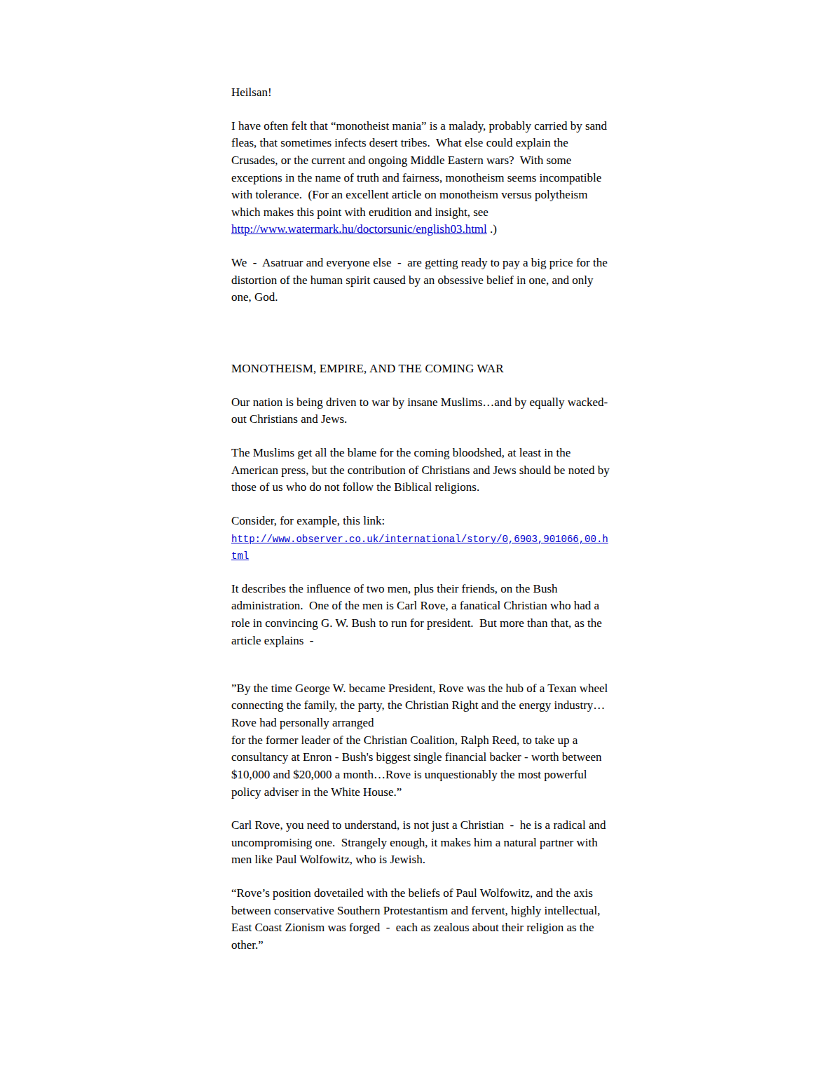Heilsan!
I have often felt that “monotheist mania” is a malady, probably carried by sand fleas, that sometimes infects desert tribes. What else could explain the Crusades, or the current and ongoing Middle Eastern wars? With some exceptions in the name of truth and fairness, monotheism seems incompatible with tolerance. (For an excellent article on monotheism versus polytheism which makes this point with erudition and insight, see http://www.watermark.hu/doctorsunic/english03.html .)
We - Asatruar and everyone else - are getting ready to pay a big price for the distortion of the human spirit caused by an obsessive belief in one, and only one, God.
MONOTHEISM, EMPIRE, AND THE COMING WAR
Our nation is being driven to war by insane Muslims…and by equally wacked-out Christians and Jews.
The Muslims get all the blame for the coming bloodshed, at least in the American press, but the contribution of Christians and Jews should be noted by those of us who do not follow the Biblical religions.
Consider, for example, this link:
http://www.observer.co.uk/international/story/0,6903,901066,00.html
It describes the influence of two men, plus their friends, on the Bush administration. One of the men is Carl Rove, a fanatical Christian who had a role in convincing G. W. Bush to run for president. But more than that, as the article explains -
”By the time George W. became President, Rove was the hub of a Texan wheel connecting the family, the party, the Christian Right and the energy industry…Rove had personally arranged
for the former leader of the Christian Coalition, Ralph Reed, to take up a consultancy at Enron - Bush's biggest single financial backer - worth between $10,000 and $20,000 a month…Rove is unquestionably the most powerful policy adviser in the White House.”
Carl Rove, you need to understand, is not just a Christian - he is a radical and uncompromising one. Strangely enough, it makes him a natural partner with men like Paul Wolfowitz, who is Jewish.
“Rove’s position dovetailed with the beliefs of Paul Wolfowitz, and the axis between conservative Southern Protestantism and fervent, highly intellectual, East Coast Zionism was forged - each as zealous about their religion as the other.”